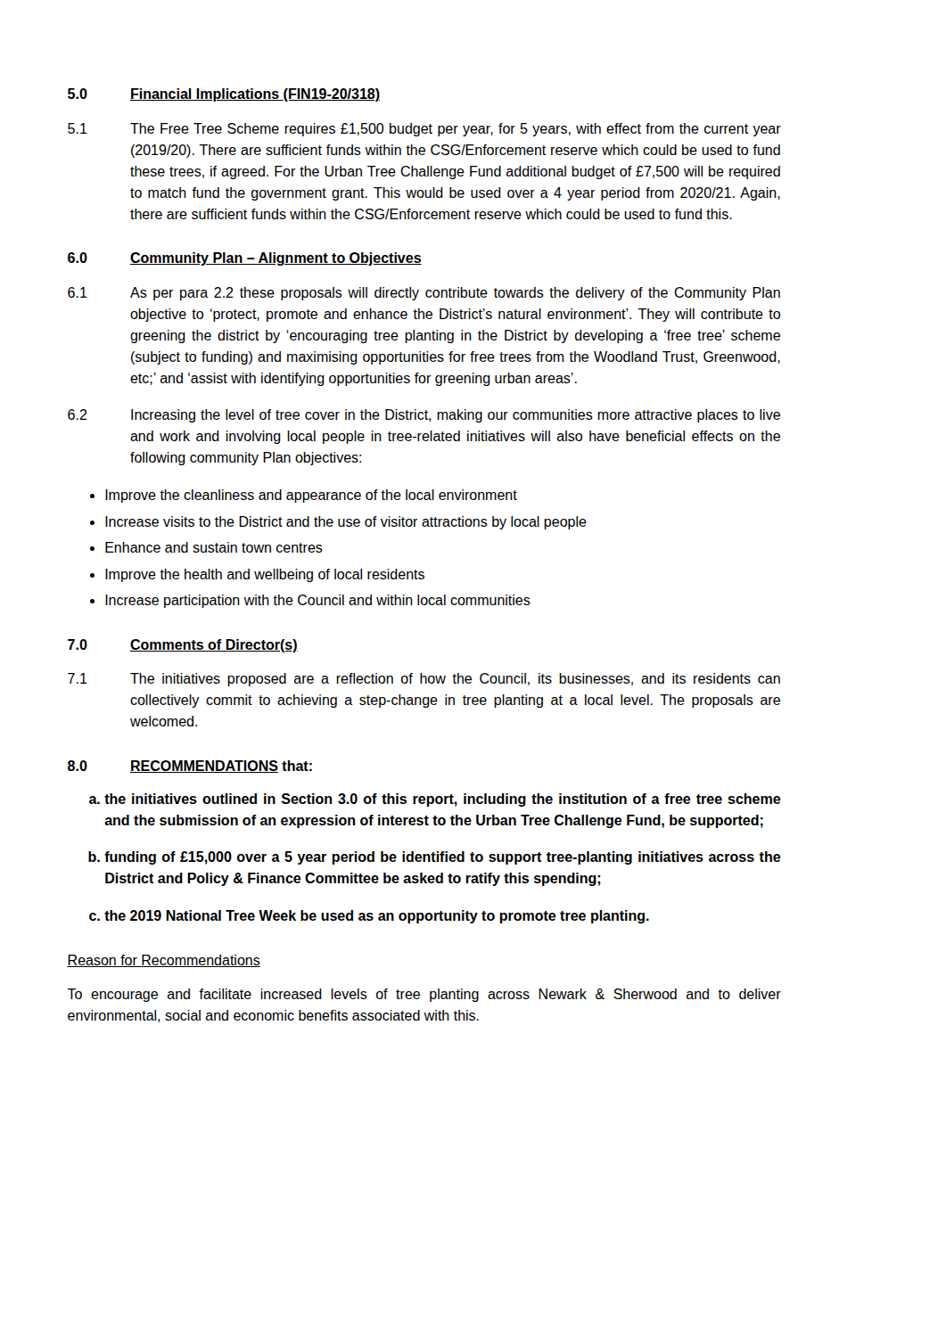5.0 Financial Implications (FIN19-20/318)
5.1 The Free Tree Scheme requires £1,500 budget per year, for 5 years, with effect from the current year (2019/20). There are sufficient funds within the CSG/Enforcement reserve which could be used to fund these trees, if agreed. For the Urban Tree Challenge Fund additional budget of £7,500 will be required to match fund the government grant. This would be used over a 4 year period from 2020/21. Again, there are sufficient funds within the CSG/Enforcement reserve which could be used to fund this.
6.0 Community Plan – Alignment to Objectives
6.1 As per para 2.2 these proposals will directly contribute towards the delivery of the Community Plan objective to ‘protect, promote and enhance the District’s natural environment’. They will contribute to greening the district by ‘encouraging tree planting in the District by developing a ‘free tree’ scheme (subject to funding) and maximising opportunities for free trees from the Woodland Trust, Greenwood, etc;’ and ‘assist with identifying opportunities for greening urban areas’.
6.2 Increasing the level of tree cover in the District, making our communities more attractive places to live and work and involving local people in tree-related initiatives will also have beneficial effects on the following community Plan objectives:
Improve the cleanliness and appearance of the local environment
Increase visits to the District and the use of visitor attractions by local people
Enhance and sustain town centres
Improve the health and wellbeing of local residents
Increase participation with the Council and within local communities
7.0 Comments of Director(s)
7.1 The initiatives proposed are a reflection of how the Council, its businesses, and its residents can collectively commit to achieving a step-change in tree planting at a local level. The proposals are welcomed.
8.0 RECOMMENDATIONS that:
the initiatives outlined in Section 3.0 of this report, including the institution of a free tree scheme and the submission of an expression of interest to the Urban Tree Challenge Fund, be supported;
funding of £15,000 over a 5 year period be identified to support tree-planting initiatives across the District and Policy & Finance Committee be asked to ratify this spending;
the 2019 National Tree Week be used as an opportunity to promote tree planting.
Reason for Recommendations
To encourage and facilitate increased levels of tree planting across Newark & Sherwood and to deliver environmental, social and economic benefits associated with this.